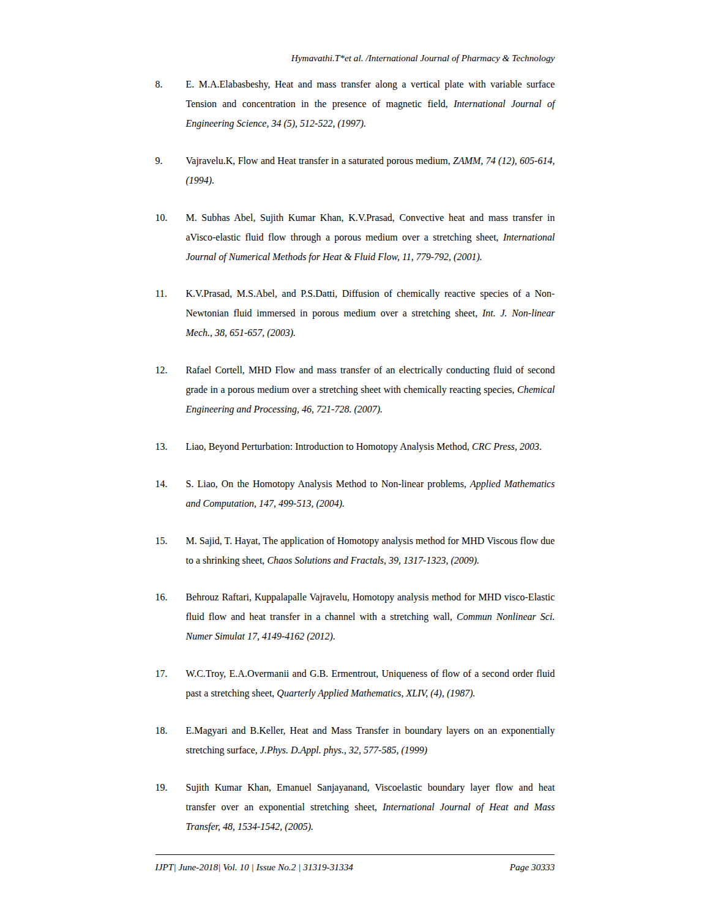Hymavathi.T*et al. /International Journal of Pharmacy & Technology
8. E. M.A.Elabasbeshy, Heat and mass transfer along a vertical plate with variable surface Tension and concentration in the presence of magnetic field, International Journal of Engineering Science, 34 (5), 512-522, (1997).
9. Vajravelu.K, Flow and Heat transfer in a saturated porous medium, ZAMM, 74 (12), 605-614, (1994).
10. M. Subhas Abel, Sujith Kumar Khan, K.V.Prasad, Convective heat and mass transfer in aVisco-elastic fluid flow through a porous medium over a stretching sheet, International Journal of Numerical Methods for Heat & Fluid Flow, 11, 779-792, (2001).
11. K.V.Prasad, M.S.Abel, and P.S.Datti, Diffusion of chemically reactive species of a Non-Newtonian fluid immersed in porous medium over a stretching sheet, Int. J. Non-linear Mech., 38, 651-657, (2003).
12. Rafael Cortell, MHD Flow and mass transfer of an electrically conducting fluid of second grade in a porous medium over a stretching sheet with chemically reacting species, Chemical Engineering and Processing, 46, 721-728. (2007).
13. Liao, Beyond Perturbation: Introduction to Homotopy Analysis Method, CRC Press, 2003.
14. S. Liao, On the Homotopy Analysis Method to Non-linear problems, Applied Mathematics and Computation, 147, 499-513, (2004).
15. M. Sajid, T. Hayat, The application of Homotopy analysis method for MHD Viscous flow due to a shrinking sheet, Chaos Solutions and Fractals, 39, 1317-1323, (2009).
16. Behrouz Raftari, Kuppalapalle Vajravelu, Homotopy analysis method for MHD visco-Elastic fluid flow and heat transfer in a channel with a stretching wall, Commun Nonlinear Sci. Numer Simulat 17, 4149-4162 (2012).
17. W.C.Troy, E.A.Overmanii and G.B. Ermentrout, Uniqueness of flow of a second order fluid past a stretching sheet, Quarterly Applied Mathematics, XLIV, (4), (1987).
18. E.Magyari and B.Keller, Heat and Mass Transfer in boundary layers on an exponentially stretching surface, J.Phys. D.Appl. phys., 32, 577-585, (1999)
19. Sujith Kumar Khan, Emanuel Sanjayanand, Viscoelastic boundary layer flow and heat transfer over an exponential stretching sheet, International Journal of Heat and Mass Transfer, 48, 1534-1542, (2005).
IJPT| June-2018| Vol. 10 | Issue No.2 | 31319-31334 Page 30333